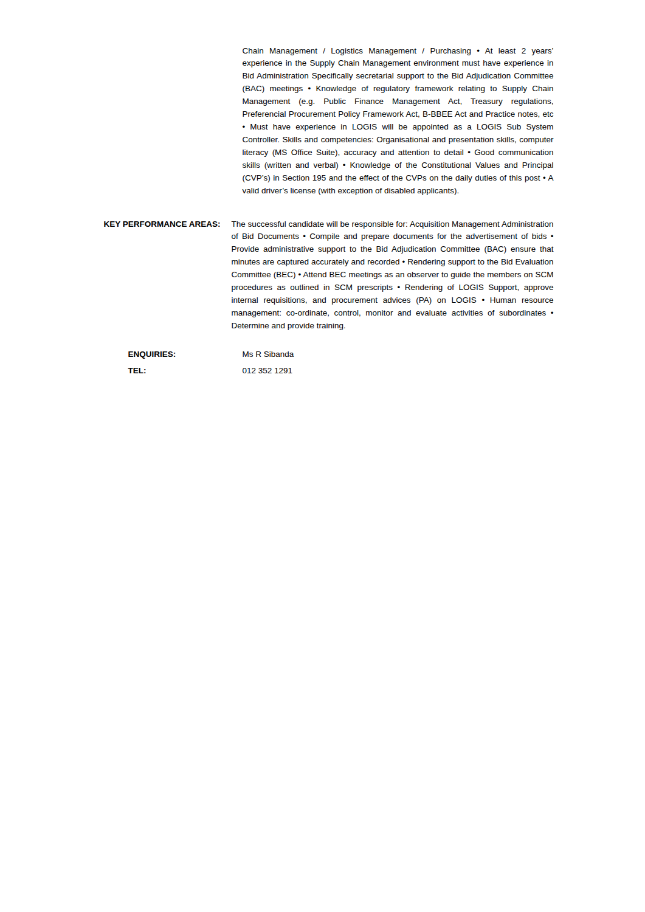Chain Management / Logistics Management / Purchasing • At least 2 years’ experience in the Supply Chain Management environment must have experience in Bid Administration Specifically secretarial support to the Bid Adjudication Committee (BAC) meetings • Knowledge of regulatory framework relating to Supply Chain Management (e.g. Public Finance Management Act, Treasury regulations, Preferencial Procurement Policy Framework Act, B-BBEE Act and Practice notes, etc • Must have experience in LOGIS will be appointed as a LOGIS Sub System Controller. Skills and competencies: Organisational and presentation skills, computer literacy (MS Office Suite), accuracy and attention to detail • Good communication skills (written and verbal) • Knowledge of the Constitutional Values and Principal (CVP’s) in Section 195 and the effect of the CVPs on the daily duties of this post • A valid driver’s license (with exception of disabled applicants).
KEY PERFORMANCE AREAS:
The successful candidate will be responsible for: Acquisition Management Administration of Bid Documents • Compile and prepare documents for the advertisement of bids • Provide administrative support to the Bid Adjudication Committee (BAC) ensure that minutes are captured accurately and recorded • Rendering support to the Bid Evaluation Committee (BEC) • Attend BEC meetings as an observer to guide the members on SCM procedures as outlined in SCM prescripts • Rendering of LOGIS Support, approve internal requisitions, and procurement advices (PA) on LOGIS • Human resource management: co-ordinate, control, monitor and evaluate activities of subordinates • Determine and provide training.
ENQUIRIES:
Ms R Sibanda
TEL:
012 352 1291